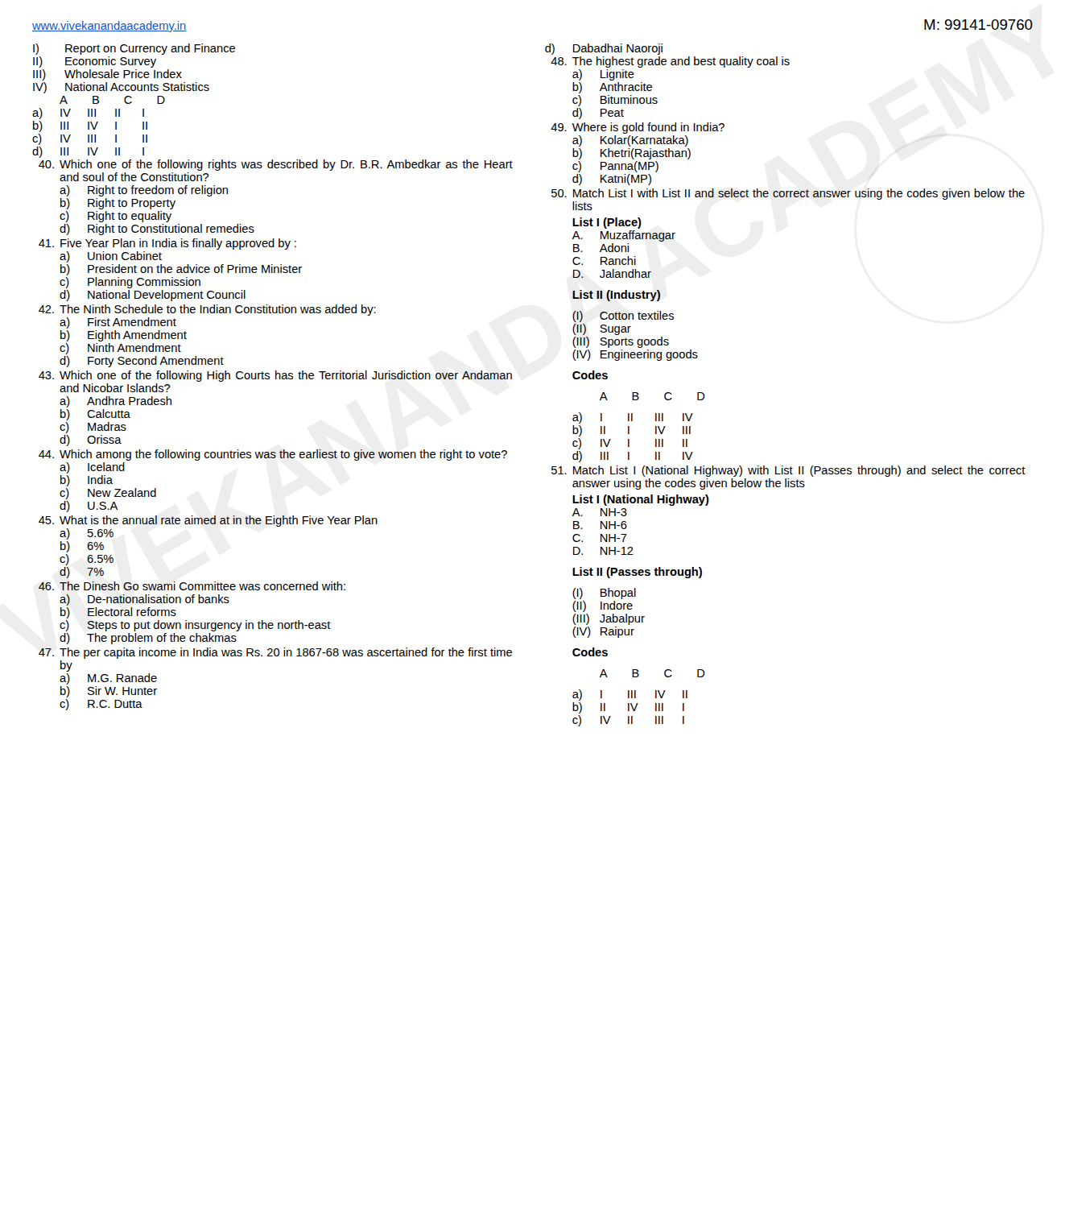VIVEKANANDA ACADEMY
www.vivekanandaacademy.in M: 99141-09760
I) Report on Currency and Finance
II) Economic Survey
III) Wholesale Price Index
IV) National Accounts Statistics
A B C D
a) IV III II I
b) III IV III
c) IV III III
d) III IV II I
40. Which one of the following rights was described by Dr. B.R. Ambedkar as the Heart and soul of the Constitution?
a) Right to freedom of religion
b) Right to Property
c) Right to equality
d) Right to Constitutional remedies
41. Five Year Plan in India is finally approved by :
a) Union Cabinet
b) President on the advice of Prime Minister
c) Planning Commission
d) National Development Council
42. The Ninth Schedule to the Indian Constitution was added by:
a) First Amendment
b) Eighth Amendment
c) Ninth Amendment
d) Forty Second Amendment
43. Which one of the following High Courts has the Territorial Jurisdiction over Andaman and Nicobar Islands?
a) Andhra Pradesh
b) Calcutta
c) Madras
d) Orissa
44. Which among the following countries was the earliest to give women the right to vote?
a) Iceland
b) India
c) New Zealand
d) U.S.A
45. What is the annual rate aimed at in the Eighth Five Year Plan
a) 5.6%
b) 6%
c) 6.5%
d) 7%
46. The Dinesh Go swami Committee was concerned with:
a) De-nationalisation of banks
b) Electoral reforms
c) Steps to put down insurgency in the north-east
d) The problem of the chakmas
47. The per capita income in India was Rs. 20 in 1867-68 was ascertained for the first time by
a) M.G. Ranade
b) Sir W. Hunter
c) R.C. Dutta
d) Dabadhai Naoroji
48. The highest grade and best quality coal is
a) Lignite
b) Anthracite
c) Bituminous
d) Peat
49. Where is gold found in India?
a) Kolar(Karnataka)
b) Khetri(Rajasthan)
c) Panna(MP)
d) Katni(MP)
50. Match List I with List II and select the correct answer using the codes given below the lists
List I (Place)
A. Muzaffarnagar
B. Adoni
C. Ranchi
D. Jalandhar
List II (Industry)
(I) Cotton textiles
(II) Sugar
(III) Sports goods
(IV) Engineering goods
Codes
A B C D
a) III III IV
b) II IIV III
c) IV IIII II
d) III III IV
51. Match List I (National Highway) with List II (Passes through) and select the correct answer using the codes given below the lists
List I (National Highway)
A. NH-3
B. NH-6
C. NH-7
D. NH-12
List II (Passes through)
(I) Bhopal
(II) Indore
(III) Jabalpur
(IV) Raipur
Codes
A B C D
a) IIII IV II
b) II IV III I
c) IV II III I